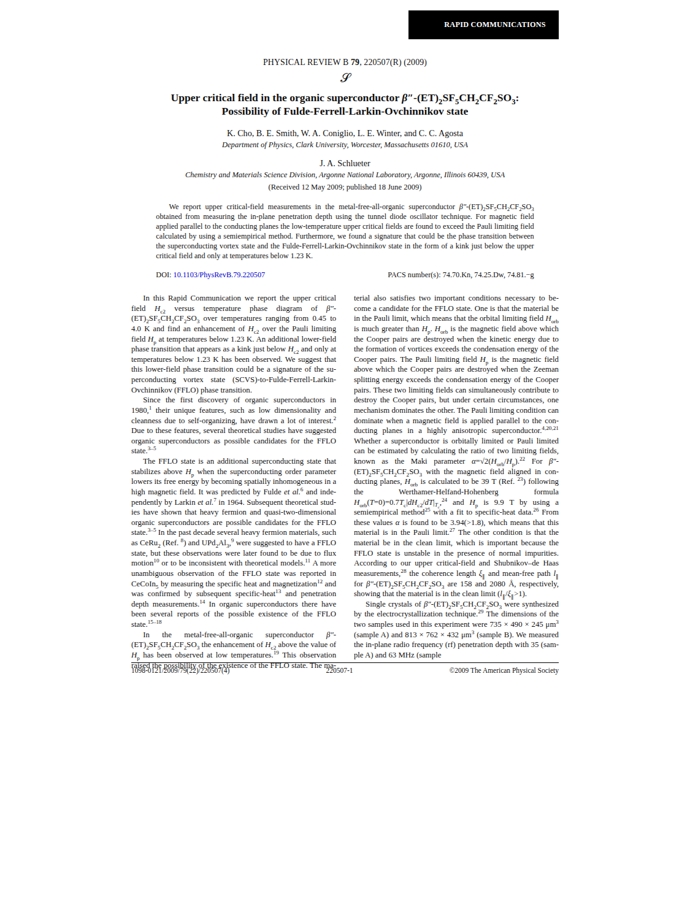RAPID COMMUNICATIONS
PHYSICAL REVIEW B 79, 220507(R) (2009)
𝒮
Upper critical field in the organic superconductor β″-(ET)2SF5CH2CF2SO3:
Possibility of Fulde-Ferrell-Larkin-Ovchinnikov state
K. Cho, B. E. Smith, W. A. Coniglio, L. E. Winter, and C. C. Agosta
Department of Physics, Clark University, Worcester, Massachusetts 01610, USA
J. A. Schlueter
Chemistry and Materials Science Division, Argonne National Laboratory, Argonne, Illinois 60439, USA
(Received 12 May 2009; published 18 June 2009)
We report upper critical-field measurements in the metal-free-all-organic superconductor β″-(ET)2SF5CH2CF2SO3 obtained from measuring the in-plane penetration depth using the tunnel diode oscillator technique. For magnetic field applied parallel to the conducting planes the low-temperature upper critical fields are found to exceed the Pauli limiting field calculated by using a semiempirical method. Furthermore, we found a signature that could be the phase transition between the superconducting vortex state and the Fulde-Ferrell-Larkin-Ovchinnikov state in the form of a kink just below the upper critical field and only at temperatures below 1.23 K.
DOI: 10.1103/PhysRevB.79.220507
PACS number(s): 74.70.Kn, 74.25.Dw, 74.81.−g
In this Rapid Communication we report the upper critical field Hc2 versus temperature phase diagram of β″-(ET)2SF5CH2CF2SO3 over temperatures ranging from 0.45 to 4.0 K and find an enhancement of Hc2 over the Pauli limiting field Hp at temperatures below 1.23 K. An additional lower-field phase transition that appears as a kink just below Hc2 and only at temperatures below 1.23 K has been observed. We suggest that this lower-field phase transition could be a signature of the superconducting vortex state (SCVS)-to-Fulde-Ferrell-Larkin-Ovchinnikov (FFLO) phase transition.
Since the first discovery of organic superconductors in 1980,1 their unique features, such as low dimensionality and cleanness due to self-organizing, have drawn a lot of interest.2 Due to these features, several theoretical studies have suggested organic superconductors as possible candidates for the FFLO state.3–5
The FFLO state is an additional superconducting state that stabilizes above Hp when the superconducting order parameter lowers its free energy by becoming spatially inhomogeneous in a high magnetic field. It was predicted by Fulde et al.6 and independently by Larkin et al.7 in 1964. Subsequent theoretical studies have shown that heavy fermion and quasi-two-dimensional organic superconductors are possible candidates for the FFLO state.3–5 In the past decade several heavy fermion materials, such as CeRu2 (Ref. 8) and UPd2Al3,9 were suggested to have a FFLO state, but these observations were later found to be due to flux motion10 or to be inconsistent with theoretical models.11 A more unambiguous observation of the FFLO state was reported in CeCoIn5 by measuring the specific heat and magnetization12 and was confirmed by subsequent specific-heat13 and penetration depth measurements.14 In organic superconductors there have been several reports of the possible existence of the FFLO state.15–18
In the metal-free-all-organic superconductor β″-(ET)2SF5CH2CF2SO3 the enhancement of Hc2 above the value of Hp has been observed at low temperatures.19 This observation raised the possibility of the existence of the FFLO state. The material also satisfies two important conditions necessary to become a candidate for the FFLO state. One is that the material be in the Pauli limit, which means that the orbital limiting field Horb is much greater than Hp. Horb is the magnetic field above which the Cooper pairs are destroyed when the kinetic energy due to the formation of vortices exceeds the condensation energy of the Cooper pairs. The Pauli limiting field Hp is the magnetic field above which the Cooper pairs are destroyed when the Zeeman splitting energy exceeds the condensation energy of the Cooper pairs. These two limiting fields can simultaneously contribute to destroy the Cooper pairs, but under certain circumstances, one mechanism dominates the other. The Pauli limiting condition can dominate when a magnetic field is applied parallel to the conducting planes in a highly anisotropic superconductor.4,20,21 Whether a superconductor is orbitally limited or Pauli limited can be estimated by calculating the ratio of two limiting fields, known as the Maki parameter α=√2(Horb/Hp).22 For β″-(ET)2SF5CH2CF2SO3 with the magnetic field aligned in conducting planes, Horb is calculated to be 39 T (Ref. 23) following the Werthamer-Helfand-Hohenberg formula Horb(T=0)=0.7Tc|dHc2/dT|Tc,24 and Hp is 9.9 T by using a semiempirical method25 with a fit to specific-heat data.26 From these values α is found to be 3.94(>1.8), which means that this material is in the Pauli limit.27 The other condition is that the material be in the clean limit, which is important because the FFLO state is unstable in the presence of normal impurities. According to our upper critical-field and Shubnikov–de Haas measurements,28 the coherence length ξ∥ and mean-free path l∥ for β″-(ET)2SF5CH2CF2SO3 are 158 and 2080 Å, respectively, showing that the material is in the clean limit (l∥/ξ∥>1).
Single crystals of β″-(ET)2SF5CH2CF2SO3 were synthesized by the electrocrystallization technique.29 The dimensions of the two samples used in this experiment were 735 × 490 × 245 μm3 (sample A) and 813 × 762 × 432 μm3 (sample B). We measured the in-plane radio frequency (rf) penetration depth with 35 (sample A) and 63 MHz (sample
1098-0121/2009/79(22)/220507(4)
220507-1
©2009 The American Physical Society